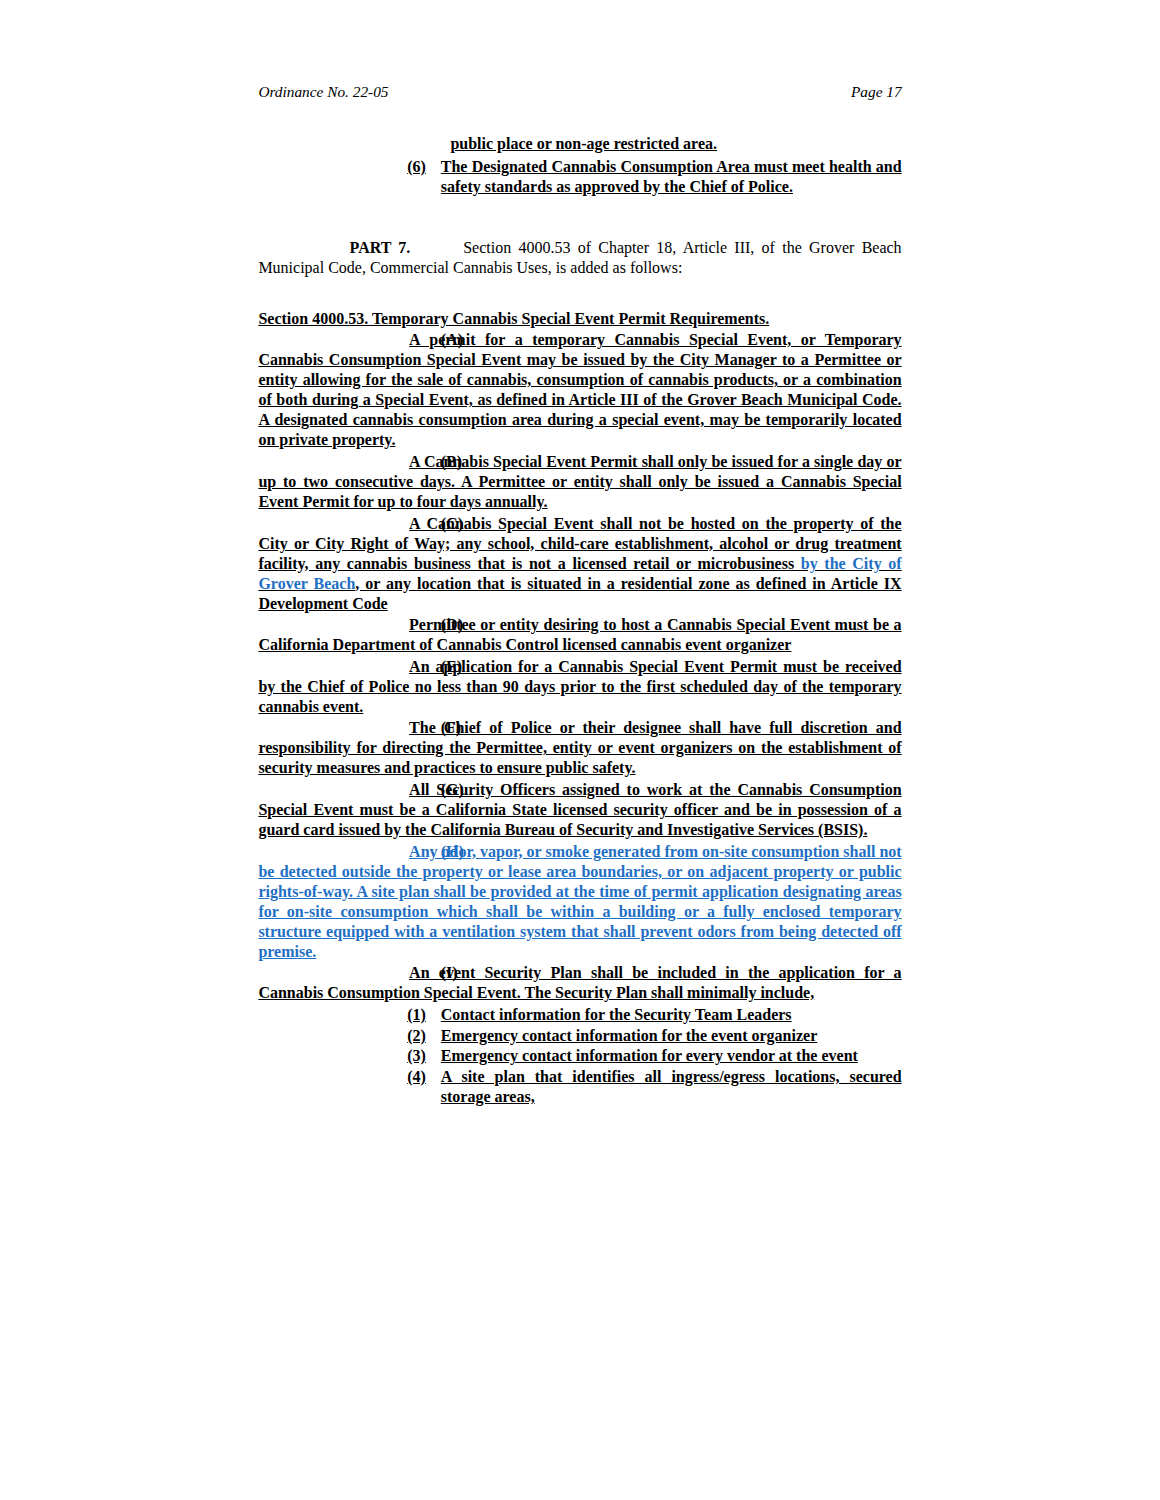Ordinance No. 22-05
Page 17
public place or non-age restricted area.
(6)
The Designated Cannabis Consumption Area must meet health and safety standards as approved by the Chief of Police.
PART 7. Section 4000.53 of Chapter 18, Article III, of the Grover Beach Municipal Code, Commercial Cannabis Uses, is added as follows:
Section 4000.53. Temporary Cannabis Special Event Permit Requirements.
(A) A permit for a temporary Cannabis Special Event, or Temporary Cannabis Consumption Special Event may be issued by the City Manager to a Permittee or entity allowing for the sale of cannabis, consumption of cannabis products, or a combination of both during a Special Event, as defined in Article III of the Grover Beach Municipal Code. A designated cannabis consumption area during a special event, may be temporarily located on private property.
(B) A Cannabis Special Event Permit shall only be issued for a single day or up to two consecutive days. A Permittee or entity shall only be issued a Cannabis Special Event Permit for up to four days annually.
(C) A Cannabis Special Event shall not be hosted on the property of the City or City Right of Way; any school, child-care establishment, alcohol or drug treatment facility, any cannabis business that is not a licensed retail or microbusiness by the City of Grover Beach, or any location that is situated in a residential zone as defined in Article IX Development Code
(D) Permittee or entity desiring to host a Cannabis Special Event must be a California Department of Cannabis Control licensed cannabis event organizer
(E) An application for a Cannabis Special Event Permit must be received by the Chief of Police no less than 90 days prior to the first scheduled day of the temporary cannabis event.
(F) The Chief of Police or their designee shall have full discretion and responsibility for directing the Permittee, entity or event organizers on the establishment of security measures and practices to ensure public safety.
(G) All Security Officers assigned to work at the Cannabis Consumption Special Event must be a California State licensed security officer and be in possession of a guard card issued by the California Bureau of Security and Investigative Services (BSIS).
(H) Any odor, vapor, or smoke generated from on-site consumption shall not be detected outside the property or lease area boundaries, or on adjacent property or public rights-of-way. A site plan shall be provided at the time of permit application designating areas for on-site consumption which shall be within a building or a fully enclosed temporary structure equipped with a ventilation system that shall prevent odors from being detected off premise.
(I) An event Security Plan shall be included in the application for a Cannabis Consumption Special Event. The Security Plan shall minimally include,
(1)
Contact information for the Security Team Leaders
(2)
Emergency contact information for the event organizer
(3)
Emergency contact information for every vendor at the event
(4)
A site plan that identifies all ingress/egress locations, secured storage areas,